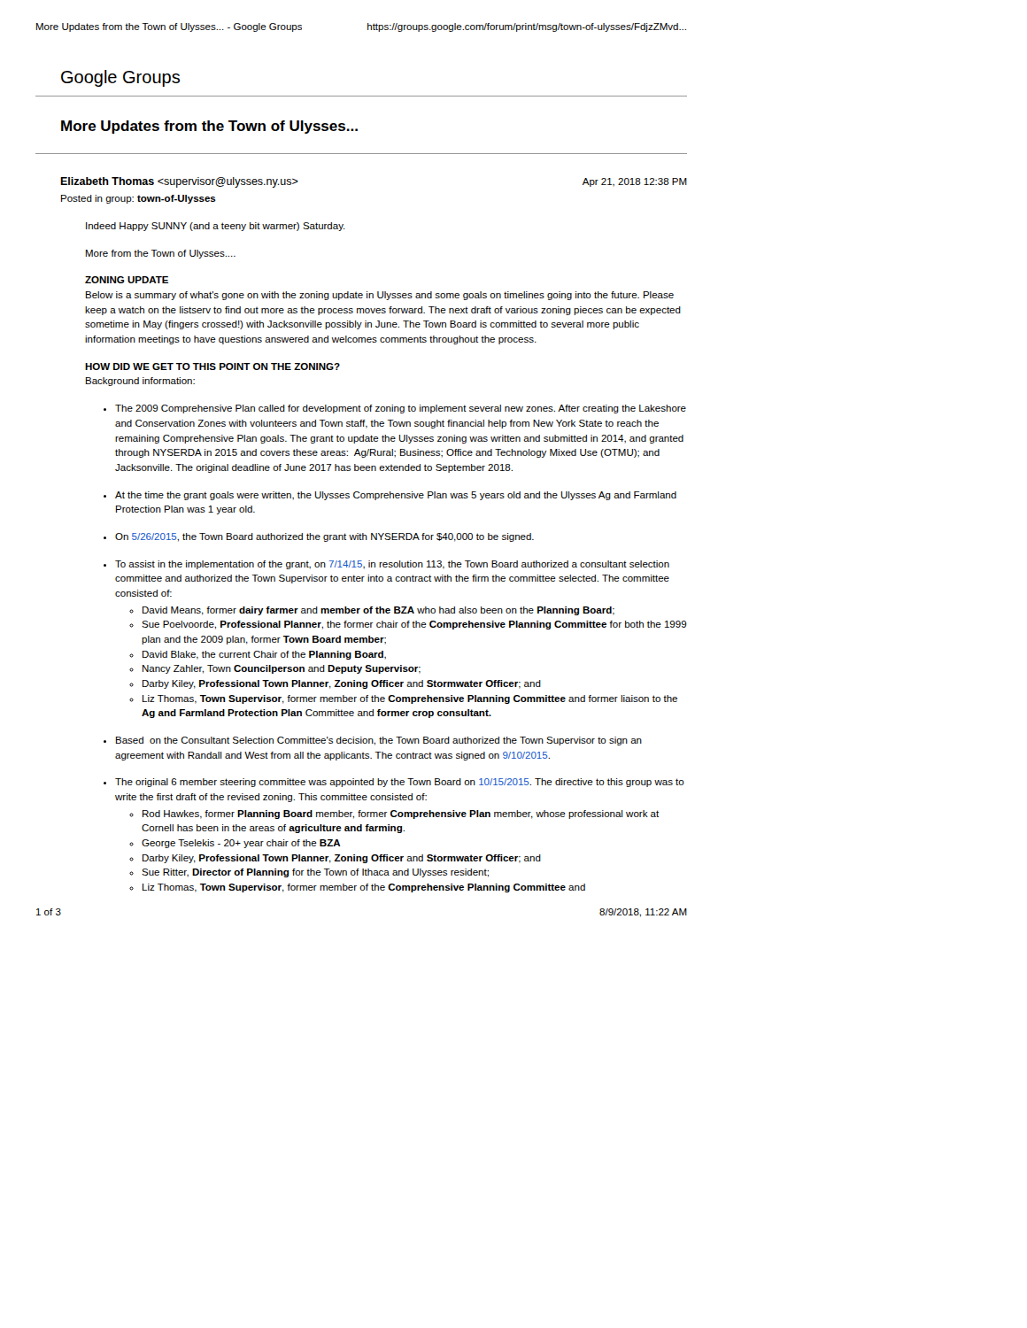More Updates from the Town of Ulysses... - Google Groups
https://groups.google.com/forum/print/msg/town-of-ulysses/FdjzZMvd...
Google Groups
More Updates from the Town of Ulysses...
Elizabeth Thomas <supervisor@ulysses.ny.us>
Apr 21, 2018 12:38 PM
Posted in group: town-of-Ulysses
Indeed Happy SUNNY (and a teeny bit warmer) Saturday.
More from the Town of Ulysses....
ZONING UPDATE
Below is a summary of what's gone on with the zoning update in Ulysses and some goals on timelines going into the future. Please keep a watch on the listserv to find out more as the process moves forward. The next draft of various zoning pieces can be expected sometime in May (fingers crossed!) with Jacksonville possibly in June. The Town Board is committed to several more public information meetings to have questions answered and welcomes comments throughout the process.
HOW DID WE GET TO THIS POINT ON THE ZONING?
Background information:
The 2009 Comprehensive Plan called for development of zoning to implement several new zones. After creating the Lakeshore and Conservation Zones with volunteers and Town staff, the Town sought financial help from New York State to reach the remaining Comprehensive Plan goals. The grant to update the Ulysses zoning was written and submitted in 2014, and granted through NYSERDA in 2015 and covers these areas: Ag/Rural; Business; Office and Technology Mixed Use (OTMU); and Jacksonville. The original deadline of June 2017 has been extended to September 2018.
At the time the grant goals were written, the Ulysses Comprehensive Plan was 5 years old and the Ulysses Ag and Farmland Protection Plan was 1 year old.
On 5/26/2015, the Town Board authorized the grant with NYSERDA for $40,000 to be signed.
To assist in the implementation of the grant, on 7/14/15, in resolution 113, the Town Board authorized a consultant selection committee and authorized the Town Supervisor to enter into a contract with the firm the committee selected. The committee consisted of:
David Means, former dairy farmer and member of the BZA who had also been on the Planning Board;
Sue Poelvoorde, Professional Planner, the former chair of the Comprehensive Planning Committee for both the 1999 plan and the 2009 plan, former Town Board member;
David Blake, the current Chair of the Planning Board,
Nancy Zahler, Town Councilperson and Deputy Supervisor;
Darby Kiley, Professional Town Planner, Zoning Officer and Stormwater Officer; and
Liz Thomas, Town Supervisor, former member of the Comprehensive Planning Committee and former liaison to the Ag and Farmland Protection Plan Committee and former crop consultant.
Based on the Consultant Selection Committee's decision, the Town Board authorized the Town Supervisor to sign an agreement with Randall and West from all the applicants. The contract was signed on 9/10/2015.
The original 6 member steering committee was appointed by the Town Board on 10/15/2015. The directive to this group was to write the first draft of the revised zoning. This committee consisted of:
Rod Hawkes, former Planning Board member, former Comprehensive Plan member, whose professional work at Cornell has been in the areas of agriculture and farming.
George Tselekis - 20+ year chair of the BZA
Darby Kiley, Professional Town Planner, Zoning Officer and Stormwater Officer; and
Sue Ritter, Director of Planning for the Town of Ithaca and Ulysses resident;
Liz Thomas, Town Supervisor, former member of the Comprehensive Planning Committee and
1 of 3
8/9/2018, 11:22 AM